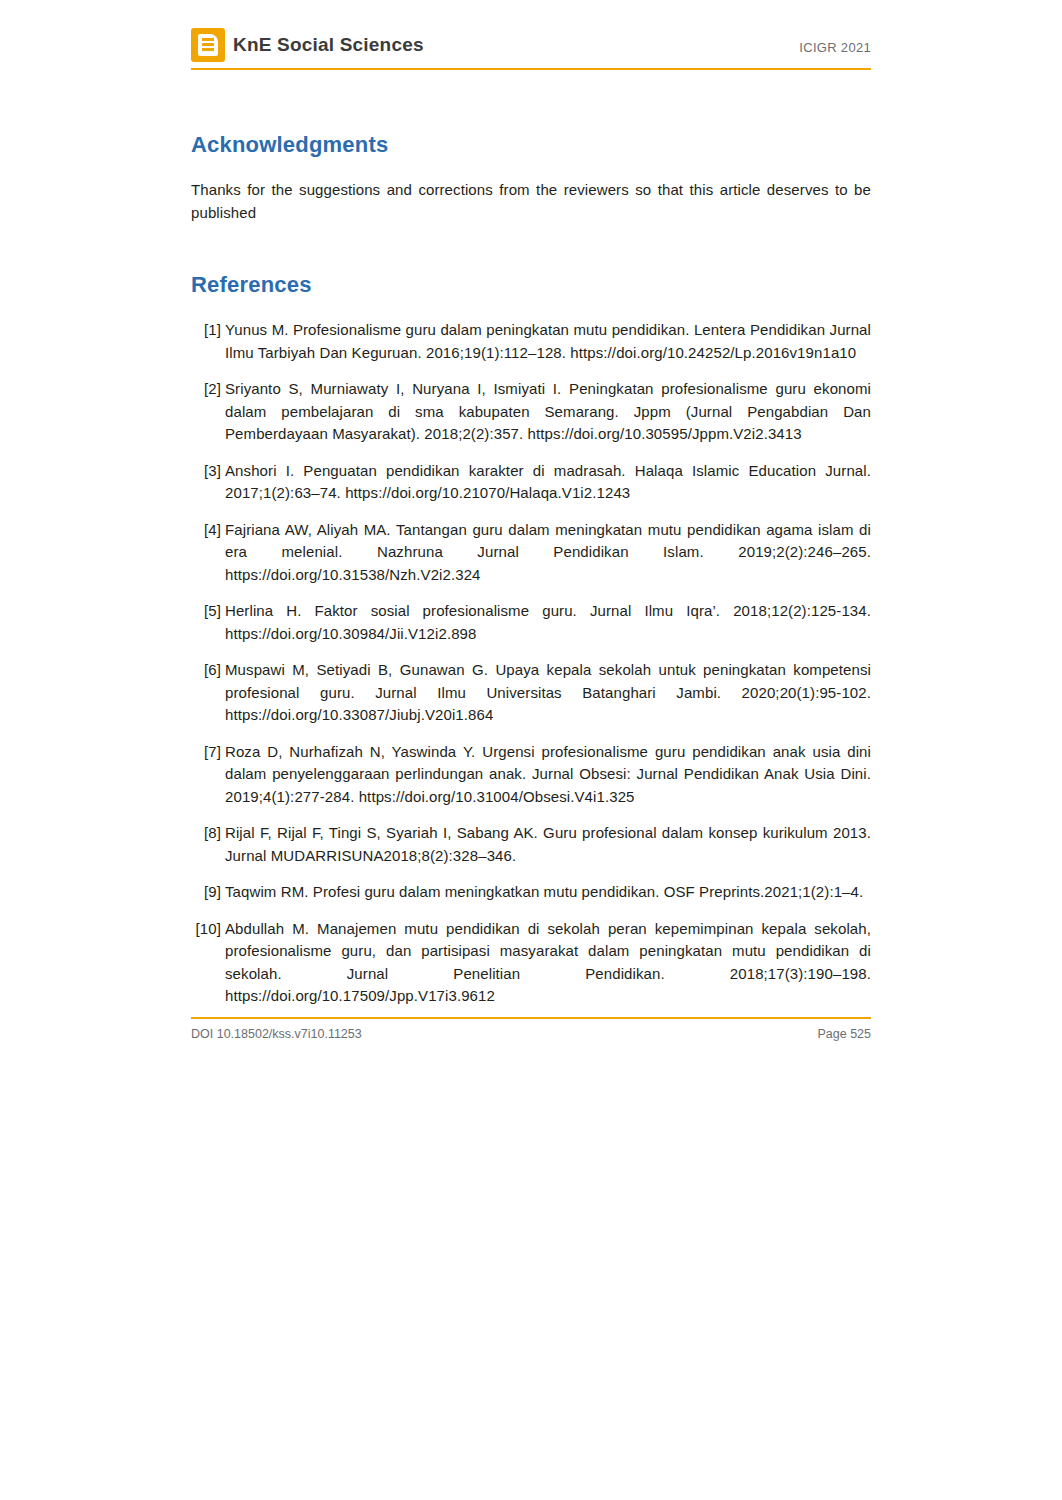KnE Social Sciences
ICIGR 2021
Acknowledgments
Thanks for the suggestions and corrections from the reviewers so that this article deserves to be published
References
Yunus M. Profesionalisme guru dalam peningkatan mutu pendidikan. Lentera Pendidikan Jurnal Ilmu Tarbiyah Dan Keguruan. 2016;19(1):112–128. https://doi.org/10.24252/Lp.2016v19n1a10
Sriyanto S, Murniawaty I, Nuryana I, Ismiyati I. Peningkatan profesionalisme guru ekonomi dalam pembelajaran di sma kabupaten Semarang. Jppm (Jurnal Pengabdian Dan Pemberdayaan Masyarakat). 2018;2(2):357. https://doi.org/10.30595/Jppm.V2i2.3413
Anshori I. Penguatan pendidikan karakter di madrasah. Halaqa Islamic Education Jurnal. 2017;1(2):63–74. https://doi.org/10.21070/Halaqa.V1i2.1243
Fajriana AW, Aliyah MA. Tantangan guru dalam meningkatan mutu pendidikan agama islam di era melenial. Nazhruna Jurnal Pendidikan Islam. 2019;2(2):246–265. https://doi.org/10.31538/Nzh.V2i2.324
Herlina H. Faktor sosial profesionalisme guru. Jurnal Ilmu Iqra’. 2018;12(2):125-134. https://doi.org/10.30984/Jii.V12i2.898
Muspawi M, Setiyadi B, Gunawan G. Upaya kepala sekolah untuk peningkatan kompetensi profesional guru. Jurnal Ilmu Universitas Batanghari Jambi. 2020;20(1):95-102. https://doi.org/10.33087/Jiubj.V20i1.864
Roza D, Nurhafizah N, Yaswinda Y. Urgensi profesionalisme guru pendidikan anak usia dini dalam penyelenggaraan perlindungan anak. Jurnal Obsesi: Jurnal Pendidikan Anak Usia Dini. 2019;4(1):277-284. https://doi.org/10.31004/Obsesi.V4i1.325
Rijal F, Rijal F, Tingi S, Syariah I, Sabang AK. Guru profesional dalam konsep kurikulum 2013. Jurnal MUDARRISUNA2018;8(2):328–346.
Taqwim RM. Profesi guru dalam meningkatkan mutu pendidikan. OSF Preprints.2021;1(2):1–4.
Abdullah M. Manajemen mutu pendidikan di sekolah peran kepemimpinan kepala sekolah, profesionalisme guru, dan partisipasi masyarakat dalam peningkatan mutu pendidikan di sekolah. Jurnal Penelitian Pendidikan. 2018;17(3):190–198. https://doi.org/10.17509/Jpp.V17i3.9612
DOI 10.18502/kss.v7i10.11253
Page 525